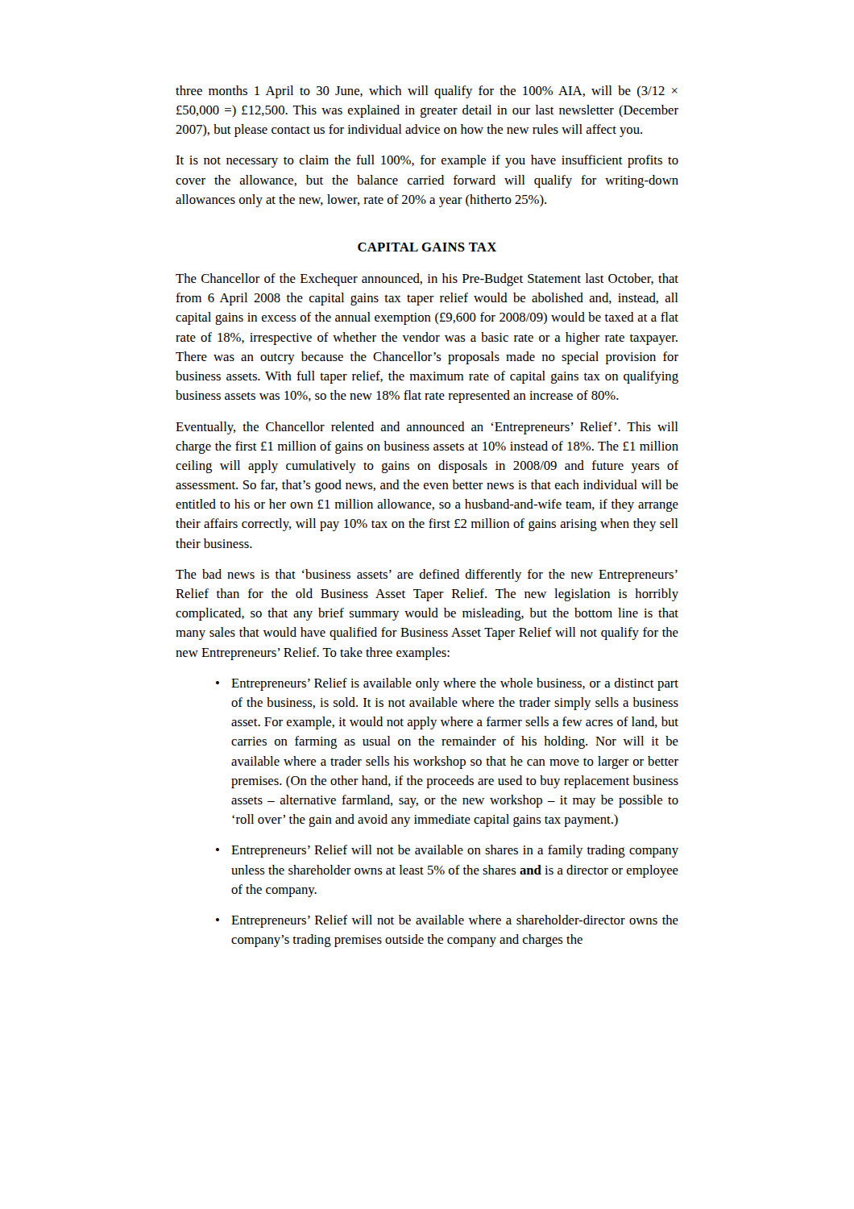three months 1 April to 30 June, which will qualify for the 100% AIA, will be (3/12 × £50,000 =) £12,500. This was explained in greater detail in our last newsletter (December 2007), but please contact us for individual advice on how the new rules will affect you.
It is not necessary to claim the full 100%, for example if you have insufficient profits to cover the allowance, but the balance carried forward will qualify for writing-down allowances only at the new, lower, rate of 20% a year (hitherto 25%).
CAPITAL GAINS TAX
The Chancellor of the Exchequer announced, in his Pre-Budget Statement last October, that from 6 April 2008 the capital gains tax taper relief would be abolished and, instead, all capital gains in excess of the annual exemption (£9,600 for 2008/09) would be taxed at a flat rate of 18%, irrespective of whether the vendor was a basic rate or a higher rate taxpayer. There was an outcry because the Chancellor’s proposals made no special provision for business assets. With full taper relief, the maximum rate of capital gains tax on qualifying business assets was 10%, so the new 18% flat rate represented an increase of 80%.
Eventually, the Chancellor relented and announced an ‘Entrepreneurs’ Relief’. This will charge the first £1 million of gains on business assets at 10% instead of 18%. The £1 million ceiling will apply cumulatively to gains on disposals in 2008/09 and future years of assessment. So far, that’s good news, and the even better news is that each individual will be entitled to his or her own £1 million allowance, so a husband-and-wife team, if they arrange their affairs correctly, will pay 10% tax on the first £2 million of gains arising when they sell their business.
The bad news is that ‘business assets’ are defined differently for the new Entrepreneurs’ Relief than for the old Business Asset Taper Relief. The new legislation is horribly complicated, so that any brief summary would be misleading, but the bottom line is that many sales that would have qualified for Business Asset Taper Relief will not qualify for the new Entrepreneurs’ Relief. To take three examples:
Entrepreneurs’ Relief is available only where the whole business, or a distinct part of the business, is sold. It is not available where the trader simply sells a business asset. For example, it would not apply where a farmer sells a few acres of land, but carries on farming as usual on the remainder of his holding. Nor will it be available where a trader sells his workshop so that he can move to larger or better premises. (On the other hand, if the proceeds are used to buy replacement business assets – alternative farmland, say, or the new workshop – it may be possible to ‘roll over’ the gain and avoid any immediate capital gains tax payment.)
Entrepreneurs’ Relief will not be available on shares in a family trading company unless the shareholder owns at least 5% of the shares and is a director or employee of the company.
Entrepreneurs’ Relief will not be available where a shareholder-director owns the company’s trading premises outside the company and charges the